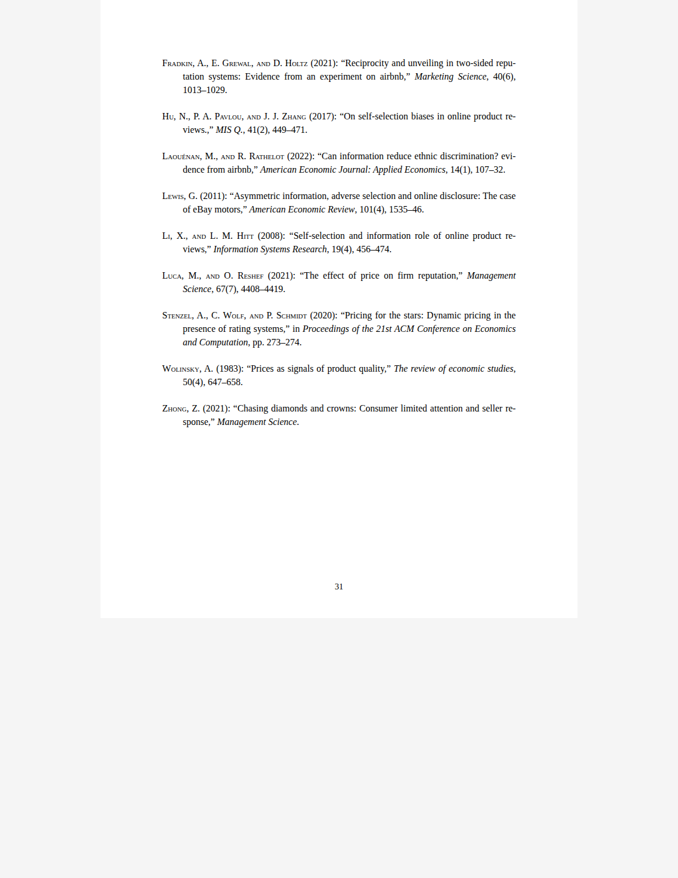Fradkin, A., E. Grewal, and D. Holtz (2021): “Reciprocity and unveiling in two-sided reputation systems: Evidence from an experiment on airbnb,” Marketing Science, 40(6), 1013–1029.
Hu, N., P. A. Pavlou, and J. J. Zhang (2017): “On self-selection biases in online product reviews.,” MIS Q., 41(2), 449–471.
Laouénan, M., and R. Rathelot (2022): “Can information reduce ethnic discrimination? evidence from airbnb,” American Economic Journal: Applied Economics, 14(1), 107–32.
Lewis, G. (2011): “Asymmetric information, adverse selection and online disclosure: The case of eBay motors,” American Economic Review, 101(4), 1535–46.
Li, X., and L. M. Hitt (2008): “Self-selection and information role of online product reviews,” Information Systems Research, 19(4), 456–474.
Luca, M., and O. Reshef (2021): “The effect of price on firm reputation,” Management Science, 67(7), 4408–4419.
Stenzel, A., C. Wolf, and P. Schmidt (2020): “Pricing for the stars: Dynamic pricing in the presence of rating systems,” in Proceedings of the 21st ACM Conference on Economics and Computation, pp. 273–274.
Wolinsky, A. (1983): “Prices as signals of product quality,” The review of economic studies, 50(4), 647–658.
Zhong, Z. (2021): “Chasing diamonds and crowns: Consumer limited attention and seller response,” Management Science.
31